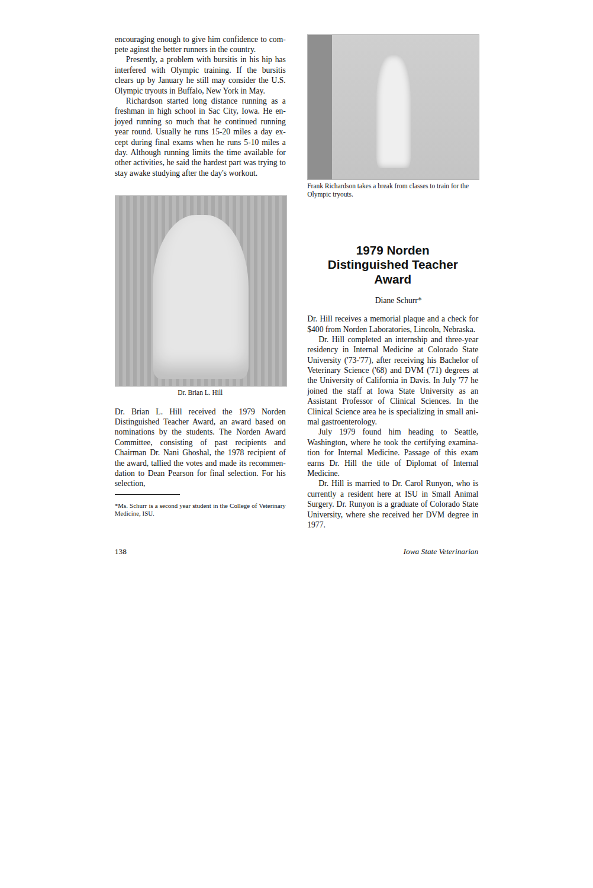encouraging enough to give him confidence to compete aginst the better runners in the country.
Presently, a problem with bursitis in his hip has interfered with Olympic training. If the bursitis clears up by January he still may consider the U.S. Olympic tryouts in Buffalo, New York in May.
Richardson started long distance running as a freshman in high school in Sac City, Iowa. He enjoyed running so much that he continued running year round. Usually he runs 15-20 miles a day except during final exams when he runs 5-10 miles a day. Although running limits the time available for other activities, he said the hardest part was trying to stay awake studying after the day's workout.
Dr. Brian L. Hill
Dr. Brian L. Hill received the 1979 Norden Distinguished Teacher Award, an award based on nominations by the students. The Norden Award Committee, consisting of past recipients and Chairman Dr. Nani Ghoshal, the 1978 recipient of the award, tallied the votes and made its recommendation to Dean Pearson for final selection. For his selection,
*Ms. Schurr is a second year student in the College of Veterinary Medicine, ISU.
Frank Richardson takes a break from classes to train for the Olympic tryouts.
1979 Norden
Distinguished Teacher
Award
Diane Schurr*
Dr. Hill receives a memorial plaque and a check for $400 from Norden Laboratories, Lincoln, Nebraska.
Dr. Hill completed an internship and three-year residency in Internal Medicine at Colorado State University ('73-'77), after receiving his Bachelor of Veterinary Science ('68) and DVM ('71) degrees at the University of California in Davis. In July '77 he joined the staff at Iowa State University as an Assistant Professor of Clinical Sciences. In the Clinical Science area he is specializing in small animal gastroenterology.
July 1979 found him heading to Seattle, Washington, where he took the certifying examination for Internal Medicine. Passage of this exam earns Dr. Hill the title of Diplomat of Internal Medicine.
Dr. Hill is married to Dr. Carol Runyon, who is currently a resident here at ISU in Small Animal Surgery. Dr. Runyon is a graduate of Colorado State University, where she received her DVM degree in 1977.
138 Iowa State Veterinarian